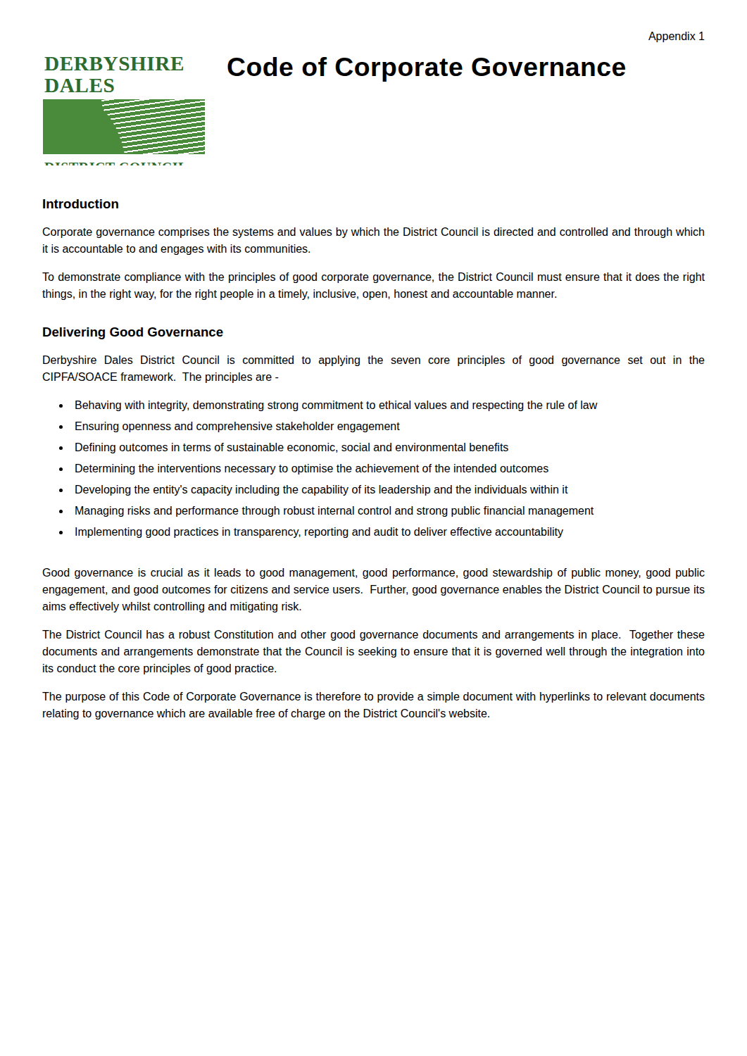Appendix 1
DERBYSHIRE
DALES
DISTRICT COUNCIL
Code of Corporate Governance
Introduction
Corporate governance comprises the systems and values by which the District Council is directed and controlled and through which it is accountable to and engages with its communities.
To demonstrate compliance with the principles of good corporate governance, the District Council must ensure that it does the right things, in the right way, for the right people in a timely, inclusive, open, honest and accountable manner.
Delivering Good Governance
Derbyshire Dales District Council is committed to applying the seven core principles of good governance set out in the CIPFA/SOACE framework. The principles are -
Behaving with integrity, demonstrating strong commitment to ethical values and respecting the rule of law
Ensuring openness and comprehensive stakeholder engagement
Defining outcomes in terms of sustainable economic, social and environmental benefits
Determining the interventions necessary to optimise the achievement of the intended outcomes
Developing the entity's capacity including the capability of its leadership and the individuals within it
Managing risks and performance through robust internal control and strong public financial management
Implementing good practices in transparency, reporting and audit to deliver effective accountability
Good governance is crucial as it leads to good management, good performance, good stewardship of public money, good public engagement, and good outcomes for citizens and service users. Further, good governance enables the District Council to pursue its aims effectively whilst controlling and mitigating risk.
The District Council has a robust Constitution and other good governance documents and arrangements in place. Together these documents and arrangements demonstrate that the Council is seeking to ensure that it is governed well through the integration into its conduct the core principles of good practice.
The purpose of this Code of Corporate Governance is therefore to provide a simple document with hyperlinks to relevant documents relating to governance which are available free of charge on the District Council's website.